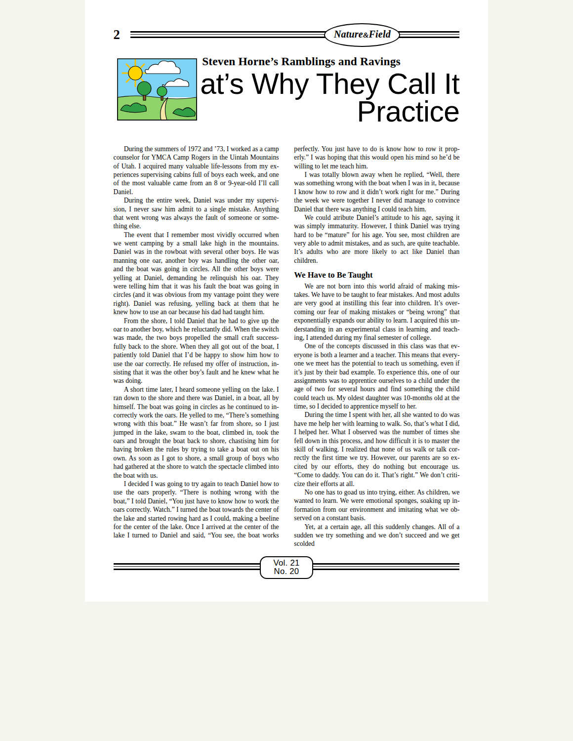2
Nature&Field
Steven Horne’s Ramblings and Ravings
That’s Why They Call ItPractice
During the summers of 1972 and ’73, I worked as a camp counselor for YMCA Camp Rogers in the Uintah Mountains of Utah. I acquired many valuable life-lessons from my experiences supervising cabins full of boys each week, and one of the most valuable came from an 8 or 9-year-old I’ll call Daniel.
During the entire week, Daniel was under my supervision, I never saw him admit to a single mistake. Anything that went wrong was always the fault of someone or something else.
The event that I remember most vividly occurred when we went camping by a small lake high in the mountains. Daniel was in the rowboat with several other boys. He was manning one oar, another boy was handling the other oar, and the boat was going in circles. All the other boys were yelling at Daniel, demanding he relinquish his oar. They were telling him that it was his fault the boat was going in circles (and it was obvious from my vantage point they were right). Daniel was refusing, yelling back at them that he knew how to use an oar because his dad had taught him.
From the shore, I told Daniel that he had to give up the oar to another boy, which he reluctantly did. When the switch was made, the two boys propelled the small craft successfully back to the shore. When they all got out of the boat, I patiently told Daniel that I’d be happy to show him how to use the oar correctly. He refused my offer of instruction, insisting that it was the other boy’s fault and he knew what he was doing.
A short time later, I heard someone yelling on the lake. I ran down to the shore and there was Daniel, in a boat, all by himself. The boat was going in circles as he continued to incorrectly work the oars. He yelled to me, “There’s something wrong with this boat.” He wasn’t far from shore, so I just jumped in the lake, swam to the boat, climbed in, took the oars and brought the boat back to shore, chastising him for having broken the rules by trying to take a boat out on his own. As soon as I got to shore, a small group of boys who had gathered at the shore to watch the spectacle climbed into the boat with us.
I decided I was going to try again to teach Daniel how to use the oars properly. “There is nothing wrong with the boat,” I told Daniel, “You just have to know how to work the oars correctly. Watch.” I turned the boat towards the center of the lake and started rowing hard as I could, making a beeline for the center of the lake. Once I arrived at the center of the lake I turned to Daniel and said, “You see, the boat works perfectly. You just have to do is know how to row it properly.” I was hoping that this would open his mind so he’d be willing to let me teach him.
I was totally blown away when he replied, “Well, there was something wrong with the boat when I was in it, because I know how to row and it didn’t work right for me.” During the week we were together I never did manage to convince Daniel that there was anything I could teach him.
We could atribute Daniel’s attitude to his age, saying it was simply immaturity. However, I think Daniel was trying hard to be “mature” for his age. You see, most children are very able to admit mistakes, and as such, are quite teachable. It’s adults who are more likely to act like Daniel than children.
We Have to Be Taught
We are not born into this world afraid of making mistakes. We have to be taught to fear mistakes. And most adults are very good at instilling this fear into children. It’s overcoming our fear of making mistakes or “being wrong” that exponentially expands our ability to learn. I acquired this understanding in an experimental class in learning and teaching, I attended during my final semester of college.
One of the concepts discussed in this class was that everyone is both a learner and a teacher. This means that everyone we meet has the potential to teach us something, even if it’s just by their bad example. To experience this, one of our assignments was to apprentice ourselves to a child under the age of two for several hours and find something the child could teach us. My oldest daughter was 10-months old at the time, so I decided to apprentice myself to her.
During the time I spent with her, all she wanted to do was have me help her with learning to walk. So, that’s what I did, I helped her. What I observed was the number of times she fell down in this process, and how difficult it is to master the skill of walking. I realized that none of us walk or talk correctly the first time we try. However, our parents are so excited by our efforts, they do nothing but encourage us. “Come to daddy. You can do it. That’s right.” We don’t criticize their efforts at all.
No one has to goad us into trying, either. As children, we wanted to learn. We were emotional sponges, soaking up information from our environment and imitating what we observed on a constant basis.
Yet, at a certain age, all this suddenly changes. All of a sudden we try something and we don’t succeed and we get scolded
Vol. 21
No. 20